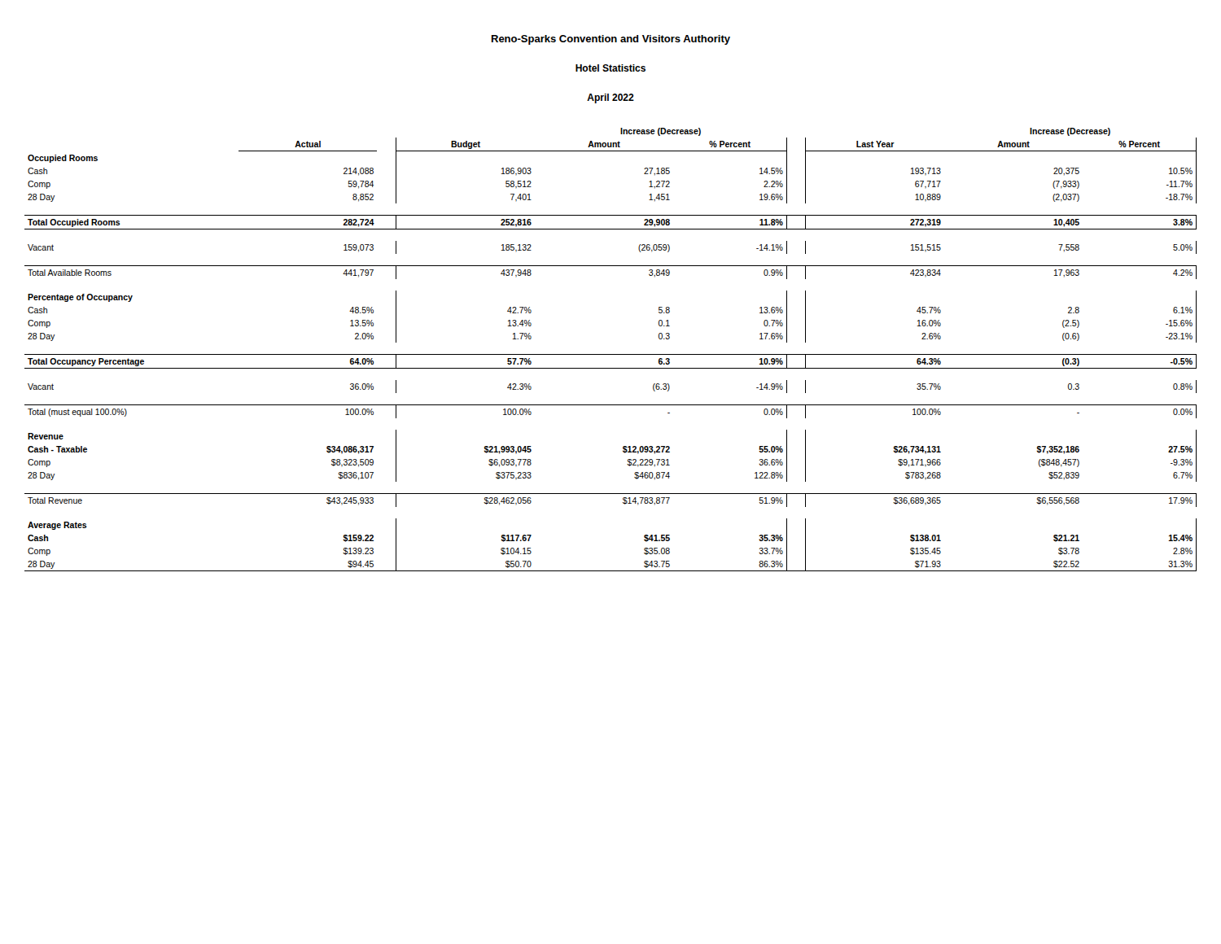Reno-Sparks Convention and Visitors Authority
Hotel Statistics
April 2022
| | | | | Increase (Decrease) | | | Increase (Decrease) |
| --- | --- | --- | --- | --- | --- | --- | --- |
| | Actual | | Budget | Amount | % Percent | | Last Year | Amount | % Percent |
| Occupied Rooms | | | | | | | | | |
| Cash | 214,088 | | 186,903 | 27,185 | 14.5% | | 193,713 | 20,375 | 10.5% |
| Comp | 59,784 | | 58,512 | 1,272 | 2.2% | | 67,717 | (7,933) | -11.7% |
| 28 Day | 8,852 | | 7,401 | 1,451 | 19.6% | | 10,889 | (2,037) | -18.7% |
| Total Occupied Rooms | 282,724 | | 252,816 | 29,908 | 11.8% | | 272,319 | 10,405 | 3.8% |
| Vacant | 159,073 | | 185,132 | (26,059) | -14.1% | | 151,515 | 7,558 | 5.0% |
| Total Available Rooms | 441,797 | | 437,948 | 3,849 | 0.9% | | 423,834 | 17,963 | 4.2% |
| Percentage of Occupancy | | | | | | | | | |
| Cash | 48.5% | | 42.7% | 5.8 | 13.6% | | 45.7% | 2.8 | 6.1% |
| Comp | 13.5% | | 13.4% | 0.1 | 0.7% | | 16.0% | (2.5) | -15.6% |
| 28 Day | 2.0% | | 1.7% | 0.3 | 17.6% | | 2.6% | (0.6) | -23.1% |
| Total Occupancy Percentage | 64.0% | | 57.7% | 6.3 | 10.9% | | 64.3% | (0.3) | -0.5% |
| Vacant | 36.0% | | 42.3% | (6.3) | -14.9% | | 35.7% | 0.3 | 0.8% |
| Total (must equal 100.0%) | 100.0% | | 100.0% | - | 0.0% | | 100.0% | - | 0.0% |
| Revenue | | | | | | | | | |
| Cash - Taxable | $34,086,317 | | $21,993,045 | $12,093,272 | 55.0% | | $26,734,131 | $7,352,186 | 27.5% |
| Comp | $8,323,509 | | $6,093,778 | $2,229,731 | 36.6% | | $9,171,966 | ($848,457) | -9.3% |
| 28 Day | $836,107 | | $375,233 | $460,874 | 122.8% | | $783,268 | $52,839 | 6.7% |
| Total Revenue | $43,245,933 | | $28,462,056 | $14,783,877 | 51.9% | | $36,689,365 | $6,556,568 | 17.9% |
| Average Rates | | | | | | | | | |
| Cash | $159.22 | | $117.67 | $41.55 | 35.3% | | $138.01 | $21.21 | 15.4% |
| Comp | $139.23 | | $104.15 | $35.08 | 33.7% | | $135.45 | $3.78 | 2.8% |
| 28 Day | $94.45 | | $50.70 | $43.75 | 86.3% | | $71.93 | $22.52 | 31.3% |